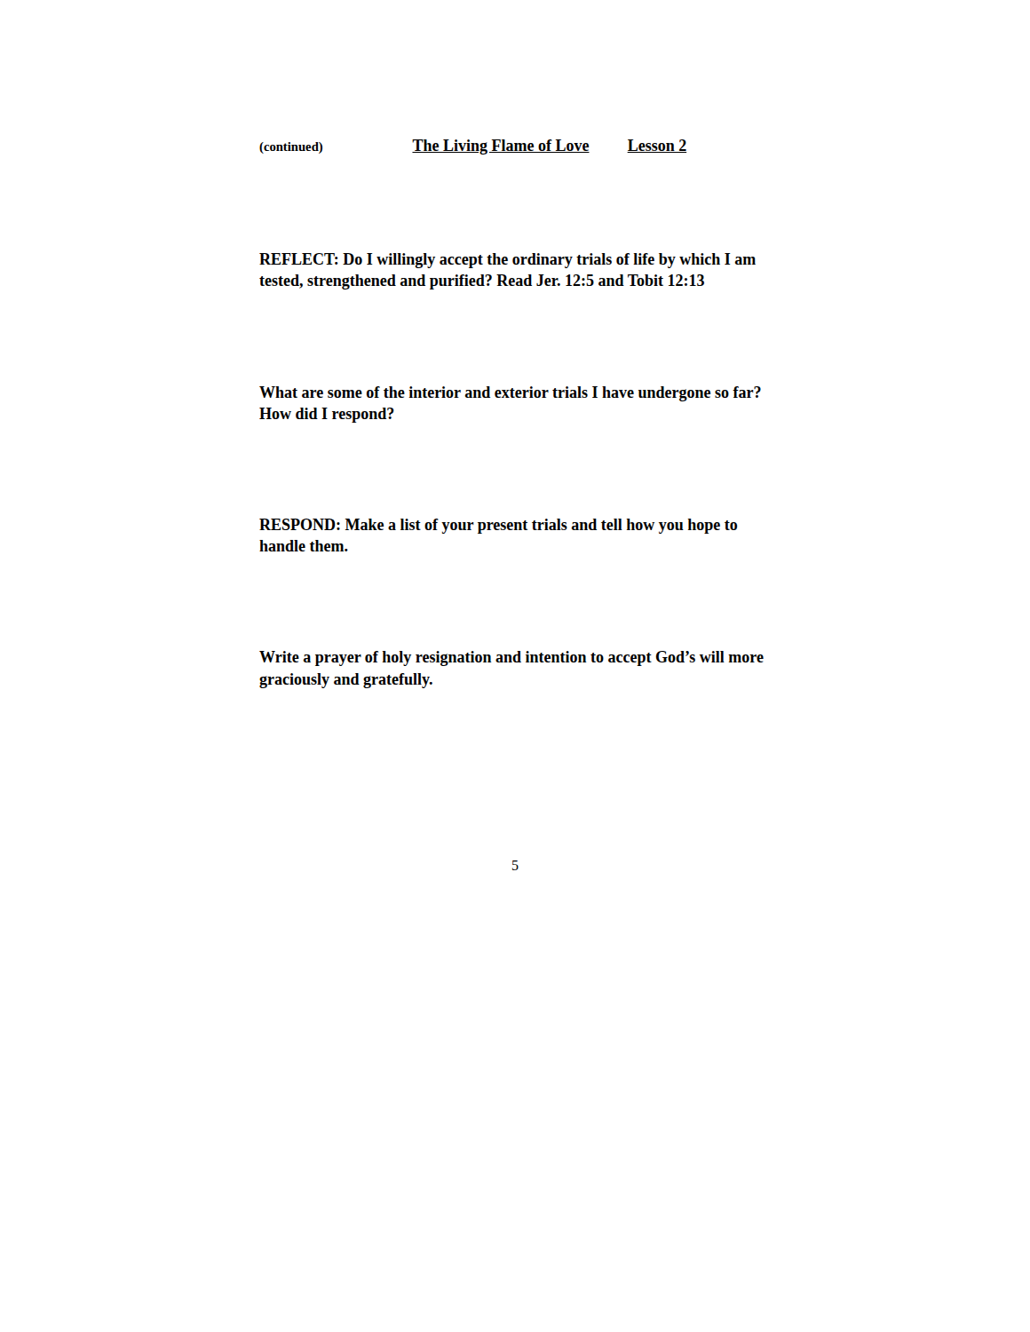(continued) The Living Flame of Love Lesson 2
REFLECT: Do I willingly accept the ordinary trials of life by which I am tested, strengthened and purified? Read Jer. 12:5 and Tobit 12:13
What are some of the interior and exterior trials I have undergone so far? How did I respond?
RESPOND: Make a list of your present trials and tell how you hope to handle them.
Write a prayer of holy resignation and intention to accept God’s will more
graciously and gratefully.
5